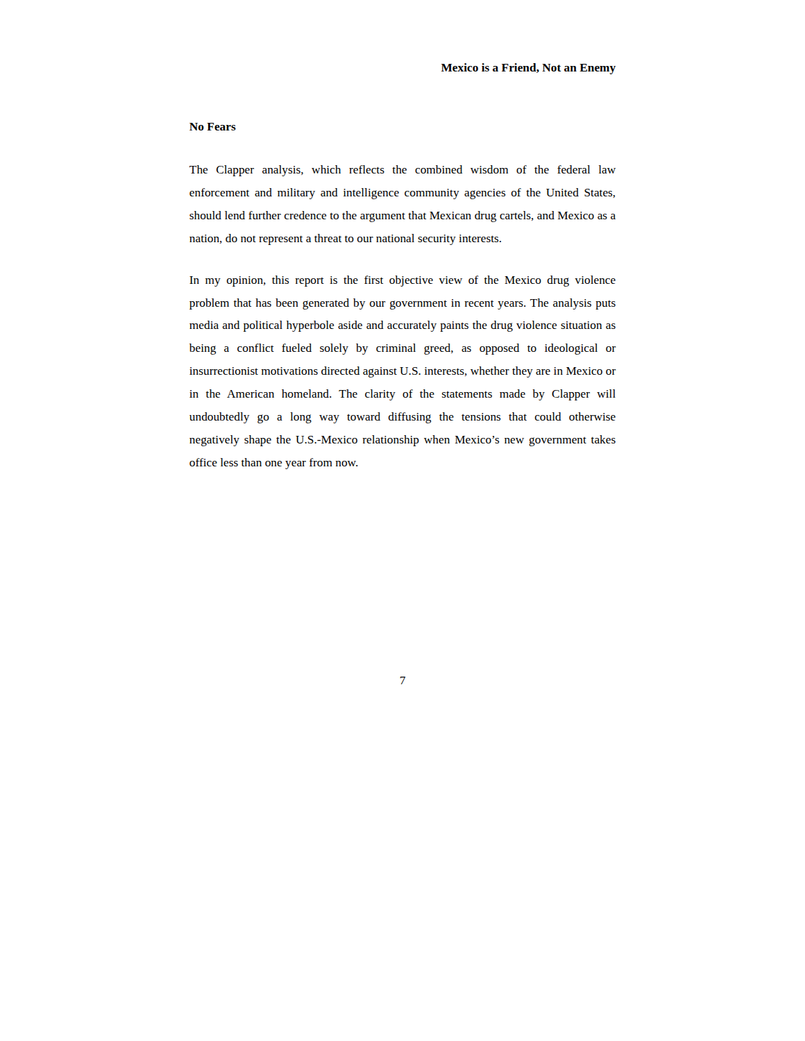Mexico is a Friend, Not an Enemy
No Fears
The Clapper analysis, which reflects the combined wisdom of the federal law enforcement and military and intelligence community agencies of the United States, should lend further credence to the argument that Mexican drug cartels, and Mexico as a nation, do not represent a threat to our national security interests.
In my opinion, this report is the first objective view of the Mexico drug violence problem that has been generated by our government in recent years. The analysis puts media and political hyperbole aside and accurately paints the drug violence situation as being a conflict fueled solely by criminal greed, as opposed to ideological or insurrectionist motivations directed against U.S. interests, whether they are in Mexico or in the American homeland. The clarity of the statements made by Clapper will undoubtedly go a long way toward diffusing the tensions that could otherwise negatively shape the U.S.-Mexico relationship when Mexico’s new government takes office less than one year from now.
7